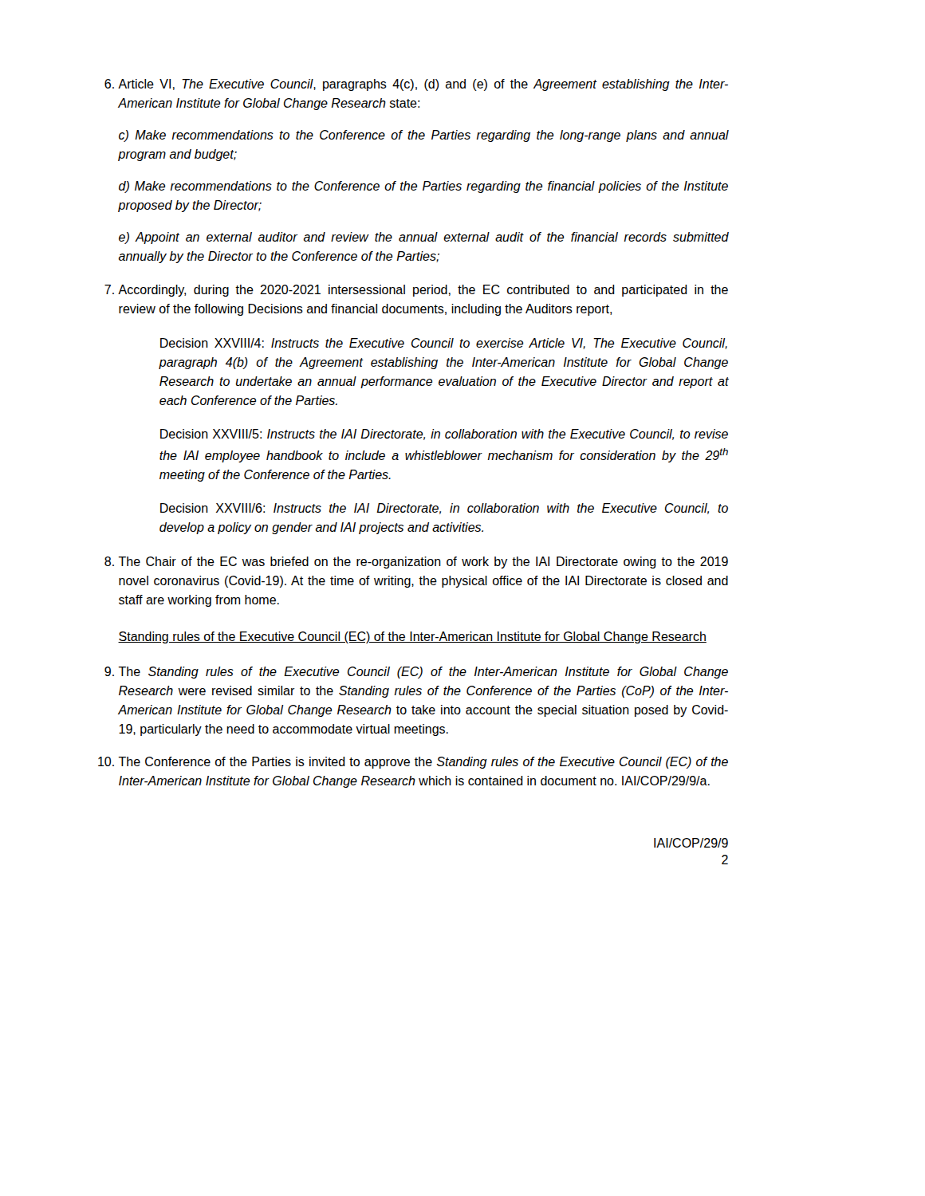Article VI, The Executive Council, paragraphs 4(c), (d) and (e) of the Agreement establishing the Inter-American Institute for Global Change Research state:
c) Make recommendations to the Conference of the Parties regarding the long-range plans and annual program and budget;
d) Make recommendations to the Conference of the Parties regarding the financial policies of the Institute proposed by the Director;
e) Appoint an external auditor and review the annual external audit of the financial records submitted annually by the Director to the Conference of the Parties;
Accordingly, during the 2020-2021 intersessional period, the EC contributed to and participated in the review of the following Decisions and financial documents, including the Auditors report,
Decision XXVIII/4: Instructs the Executive Council to exercise Article VI, The Executive Council, paragraph 4(b) of the Agreement establishing the Inter-American Institute for Global Change Research to undertake an annual performance evaluation of the Executive Director and report at each Conference of the Parties.
Decision XXVIII/5: Instructs the IAI Directorate, in collaboration with the Executive Council, to revise the IAI employee handbook to include a whistleblower mechanism for consideration by the 29th meeting of the Conference of the Parties.
Decision XXVIII/6: Instructs the IAI Directorate, in collaboration with the Executive Council, to develop a policy on gender and IAI projects and activities.
The Chair of the EC was briefed on the re-organization of work by the IAI Directorate owing to the 2019 novel coronavirus (Covid-19). At the time of writing, the physical office of the IAI Directorate is closed and staff are working from home.
Standing rules of the Executive Council (EC) of the Inter-American Institute for Global Change Research
The Standing rules of the Executive Council (EC) of the Inter-American Institute for Global Change Research were revised similar to the Standing rules of the Conference of the Parties (CoP) of the Inter-American Institute for Global Change Research to take into account the special situation posed by Covid-19, particularly the need to accommodate virtual meetings.
The Conference of the Parties is invited to approve the Standing rules of the Executive Council (EC) of the Inter-American Institute for Global Change Research which is contained in document no. IAI/COP/29/9/a.
IAI/COP/29/9 2